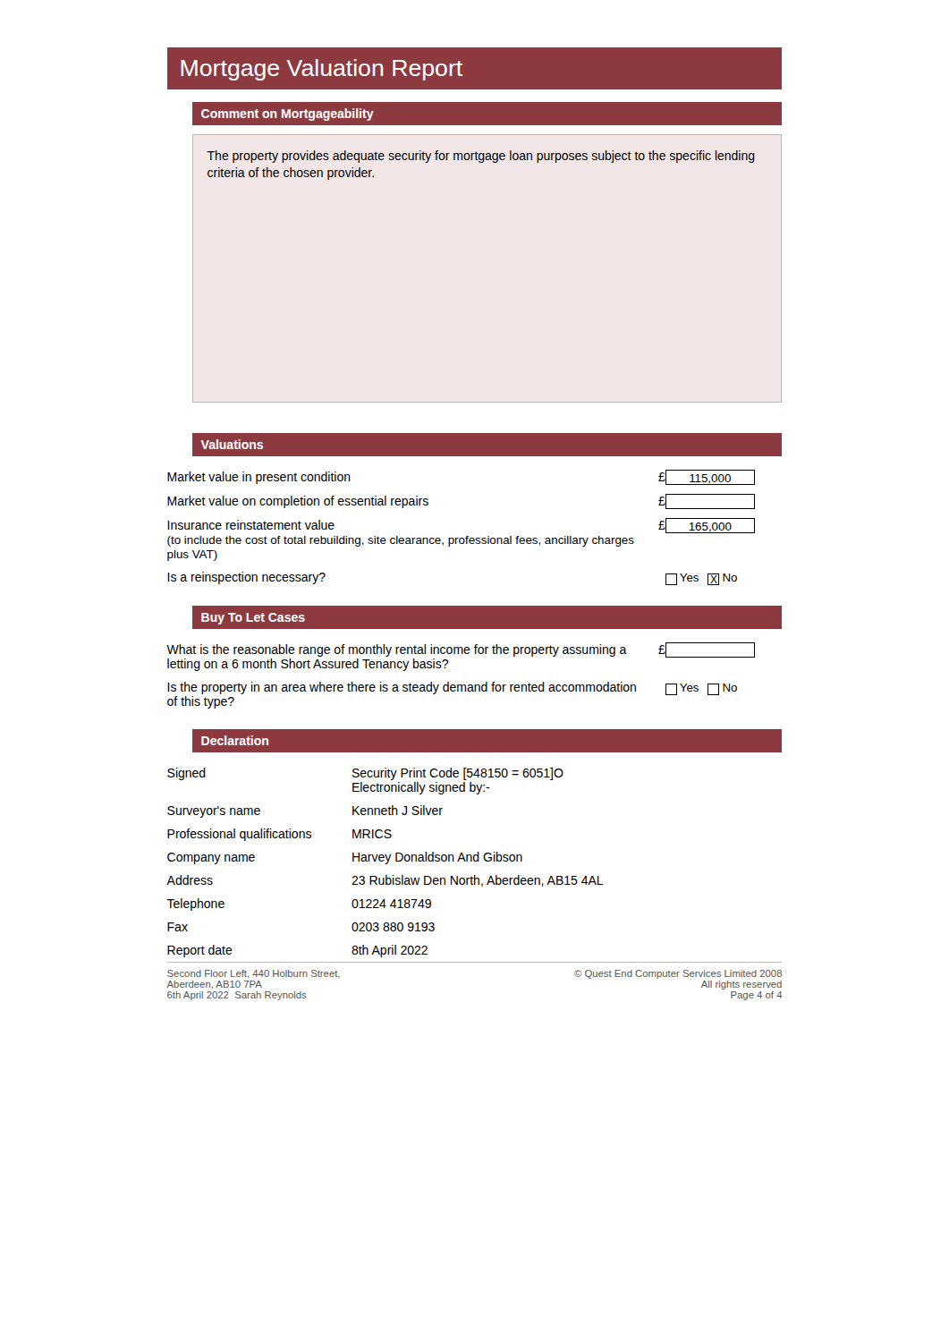Mortgage Valuation Report
Comment on Mortgageability
The property provides adequate security for mortgage loan purposes subject to the specific lending criteria of the chosen provider.
Valuations
| Market value in present condition | £ | 115,000 |
| Market value on completion of essential repairs | £ | |
| Insurance reinstatement value (to include the cost of total rebuilding, site clearance, professional fees, ancillary charges plus VAT) | £ | 165,000 |
| Is a reinspection necessary? | | Yes X No |
Buy To Let Cases
| What is the reasonable range of monthly rental income for the property assuming a letting on a 6 month Short Assured Tenancy basis? | £ | |
| Is the property in an area where there is a steady demand for rented accommodation of this type? | | Yes No |
Declaration
| Signed | Security Print Code [548150 = 6051]O Electronically signed by:- |
| Surveyor's name | Kenneth J Silver |
| Professional qualifications | MRICS |
| Company name | Harvey Donaldson And Gibson |
| Address | 23 Rubislaw Den North, Aberdeen, AB15 4AL |
| Telephone | 01224 418749 |
| Fax | 0203 880 9193 |
| Report date | 8th April 2022 |
Second Floor Left, 440 Holburn Street,
Aberdeen, AB10 7PA
6th April 2022 Sarah Reynolds
© Quest End Computer Services Limited 2008
All rights reserved
Page 4 of 4